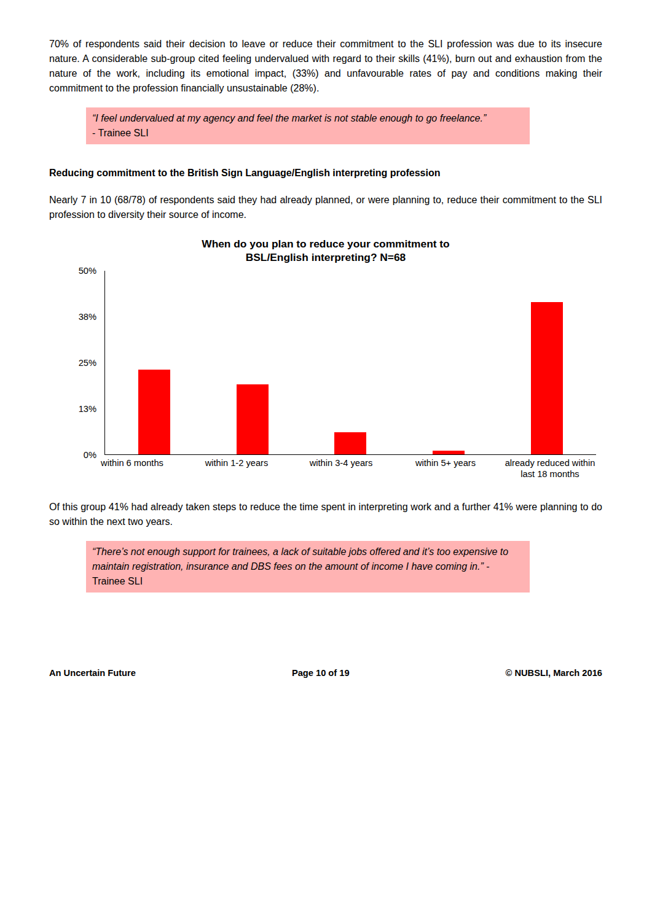70% of respondents said their decision to leave or reduce their commitment to the SLI profession was due to its insecure nature. A considerable sub-group cited feeling undervalued with regard to their skills (41%), burn out and exhaustion from the nature of the work, including its emotional impact, (33%) and unfavourable rates of pay and conditions making their commitment to the profession financially unsustainable (28%).
“I feel undervalued at my agency and feel the market is not stable enough to go freelance.”
- Trainee SLI
Reducing commitment to the British Sign Language/English interpreting profession
Nearly 7 in 10 (68/78) of respondents said they had already planned, or were planning to, reduce their commitment to the SLI profession to diversity their source of income.
When do you plan to reduce your commitment to
BSL/English interpreting? N=68
50%
38%
25%
13%
0%
within 6 months
within 1-2 years
within 3-4 years
within 5+ years
already reduced within last 18 months
Of this group 41% had already taken steps to reduce the time spent in interpreting work and a further 41% were planning to do so within the next two years.
“There’s not enough support for trainees, a lack of suitable jobs offered and it’s too expensive to maintain registration, insurance and DBS fees on the amount of income I have coming in.” - Trainee SLI
An Uncertain Future Page 10 of 19 © NUBSLI, March 2016